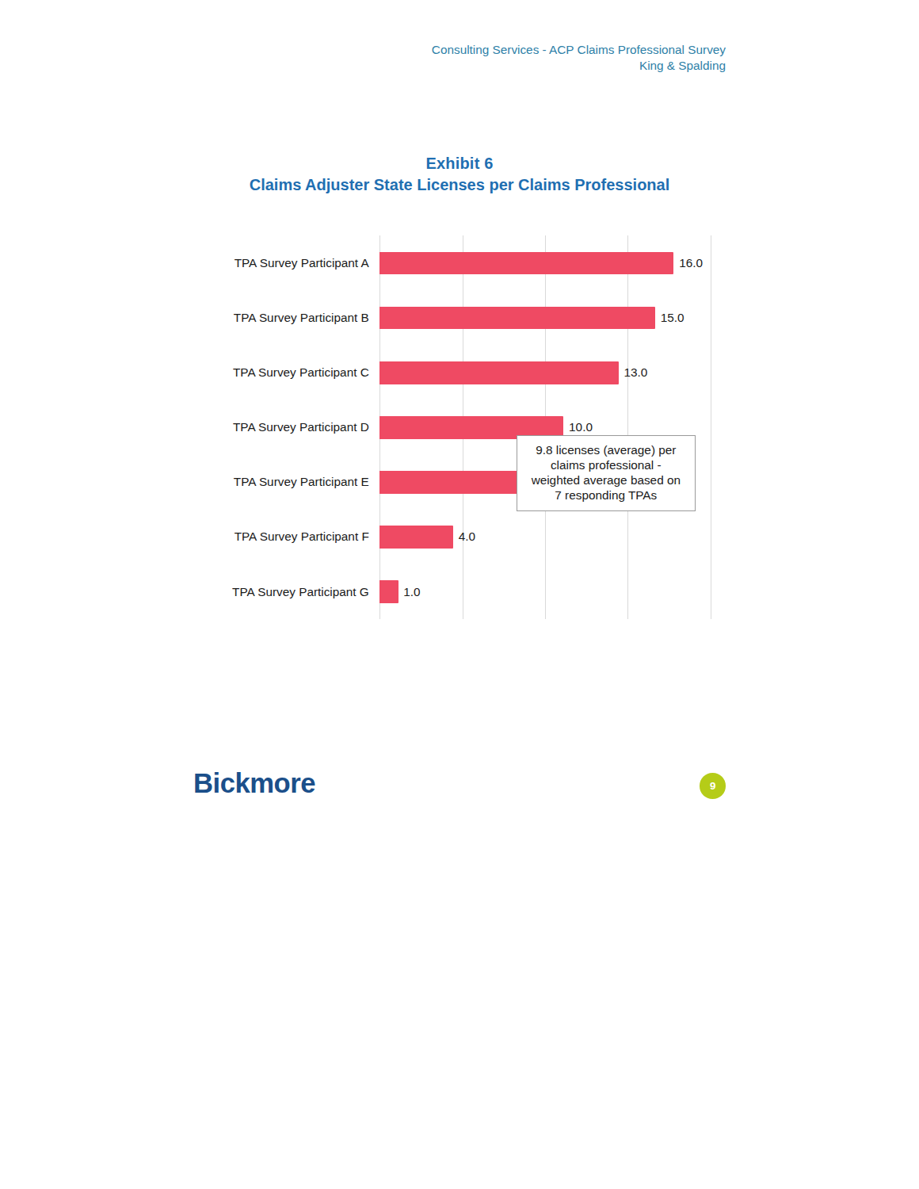Consulting Services - ACP Claims Professional Survey King & Spalding
Exhibit 6
Claims Adjuster State Licenses per Claims Professional
TPA Survey Participant A
16.0
TPA Survey Participant B
15.0
TPA Survey Participant C
13.0
TPA Survey Participant D
10.0
TPA Survey Participant E
7.5
TPA Survey Participant F
4.0
TPA Survey Participant G
1.0
9.8 licenses (average) per claims professional - weighted average based on 7 responding TPAs
Bickmore
9